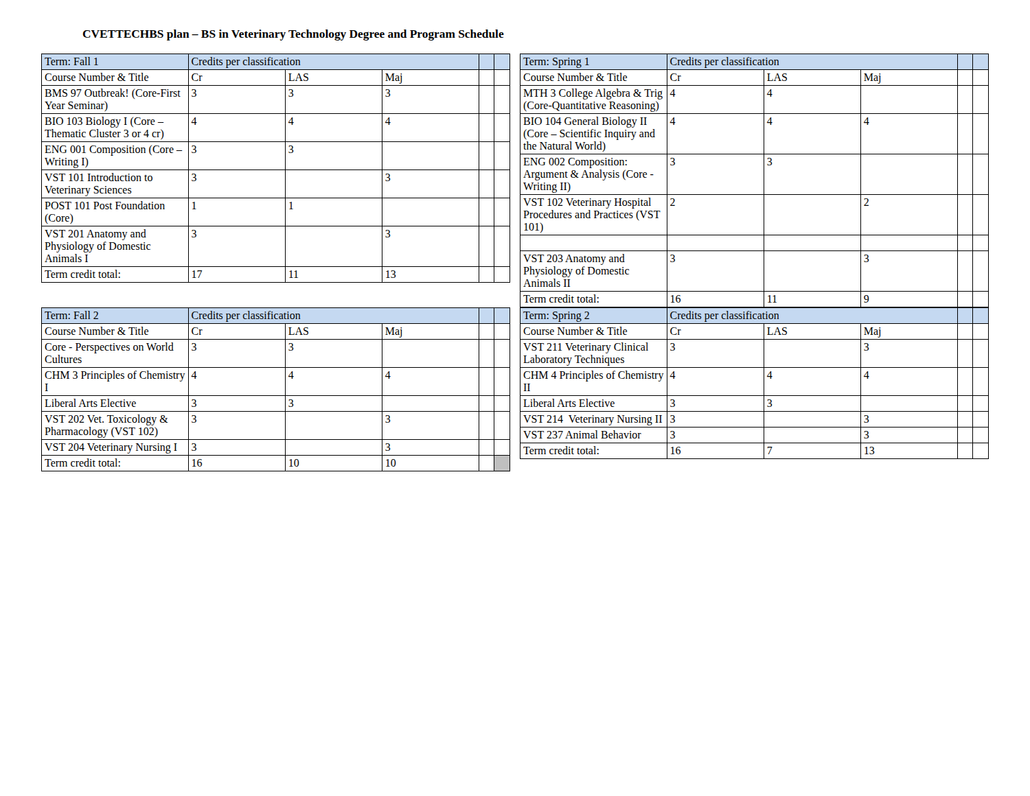CVETTECHBS plan – BS in Veterinary Technology Degree and Program Schedule
| / Term: Fall 1 / Credits per classification / / / / Course Number & Title / Cr / LAS / Maj / / / / BMS 97 Outbreak! (Core-First Year Seminar) / 3 / 3 / 3 / / / / BIO 103 Biology I (Core – Thematic Cluster 3 or 4 cr) / 4 / 4 / 4 / / / / ENG 001 Composition (Core – Writing I) / 3 / 3 / / / / / VST 101 Introduction to Veterinary Sciences / 3 / / 3 / / / / POST 101 Post Foundation (Core) / 1 / 1 / / / / / VST 201 Anatomy and Physiology of Domestic Animals I / 3 / / 3 / / / / Term credit total: / 17 / 11 / 13 / / / | | / Term: Spring 1 / Credits per classification / / / / Course Number & Title / Cr / LAS / Maj / / / / MTH 3 College Algebra & Trig (Core-Quantitative Reasoning) / 4 / 4 / / / / / BIO 104 General Biology II (Core – Scientific Inquiry and the Natural World) / 4 / 4 / 4 / / / / ENG 002 Composition: Argument & Analysis (Core - Writing II) / 3 / 3 / / / / / VST 102 Veterinary Hospital Procedures and Practices (VST 101) / 2 / / 2 / / / / VST 203 Anatomy and Physiology of Domestic Animals II / 3 / / 3 / / / / Term credit total: / 16 / 11 / 9 / / / |
| / Term: Fall 2 / Credits per classification / / / / Course Number & Title / Cr / LAS / Maj / / / / Core - Perspectives on World Cultures / 3 / 3 / / / / / CHM 3 Principles of Chemistry I / 4 / 4 / 4 / / / / Liberal Arts Elective / 3 / 3 / / / / / VST 202 Vet. Toxicology & Pharmacology (VST 102) / 3 / / 3 / / / / VST 204 Veterinary Nursing I / 3 / / 3 / / / / Term credit total: / 16 / 10 / 10 / / / | | / Term: Spring 2 / Credits per classification / / / / Course Number & Title / Cr / LAS / Maj / / / / VST 211 Veterinary Clinical Laboratory Techniques / 3 / / 3 / / / / CHM 4 Principles of Chemistry II / 4 / 4 / 4 / / / / Liberal Arts Elective / 3 / 3 / / / / / VST 214 Veterinary Nursing II / 3 / / 3 / / / / VST 237 Animal Behavior / 3 / / 3 / / / / Term credit total: / 16 / 7 / 13 / / / |